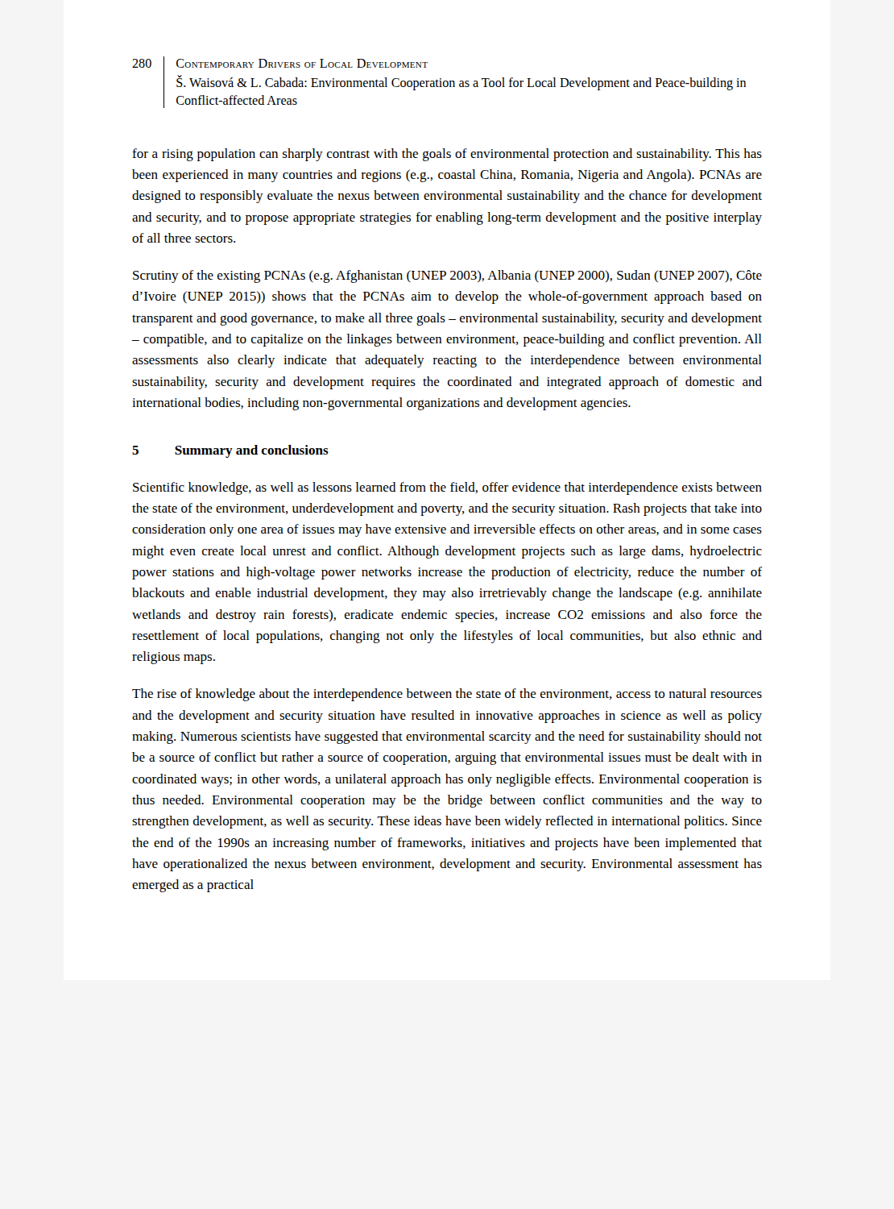280
Contemporary Drivers of Local Development
Š. Waisová & L. Cabada: Environmental Cooperation as a Tool for Local Development and Peace-building in Conflict-affected Areas
for a rising population can sharply contrast with the goals of environmental protection and sustainability. This has been experienced in many countries and regions (e.g., coastal China, Romania, Nigeria and Angola). PCNAs are designed to responsibly evaluate the nexus between environmental sustainability and the chance for development and security, and to propose appropriate strategies for enabling long-term development and the positive interplay of all three sectors.
Scrutiny of the existing PCNAs (e.g. Afghanistan (UNEP 2003), Albania (UNEP 2000), Sudan (UNEP 2007), Côte d’Ivoire (UNEP 2015)) shows that the PCNAs aim to develop the whole-of-government approach based on transparent and good governance, to make all three goals – environmental sustainability, security and development – compatible, and to capitalize on the linkages between environment, peace-building and conflict prevention. All assessments also clearly indicate that adequately reacting to the interdependence between environmental sustainability, security and development requires the coordinated and integrated approach of domestic and international bodies, including non-governmental organizations and development agencies.
5 Summary and conclusions
Scientific knowledge, as well as lessons learned from the field, offer evidence that interdependence exists between the state of the environment, underdevelopment and poverty, and the security situation. Rash projects that take into consideration only one area of issues may have extensive and irreversible effects on other areas, and in some cases might even create local unrest and conflict. Although development projects such as large dams, hydroelectric power stations and high-voltage power networks increase the production of electricity, reduce the number of blackouts and enable industrial development, they may also irretrievably change the landscape (e.g. annihilate wetlands and destroy rain forests), eradicate endemic species, increase CO2 emissions and also force the resettlement of local populations, changing not only the lifestyles of local communities, but also ethnic and religious maps.
The rise of knowledge about the interdependence between the state of the environment, access to natural resources and the development and security situation have resulted in innovative approaches in science as well as policy making. Numerous scientists have suggested that environmental scarcity and the need for sustainability should not be a source of conflict but rather a source of cooperation, arguing that environmental issues must be dealt with in coordinated ways; in other words, a unilateral approach has only negligible effects. Environmental cooperation is thus needed. Environmental cooperation may be the bridge between conflict communities and the way to strengthen development, as well as security. These ideas have been widely reflected in international politics. Since the end of the 1990s an increasing number of frameworks, initiatives and projects have been implemented that have operationalized the nexus between environment, development and security. Environmental assessment has emerged as a practical